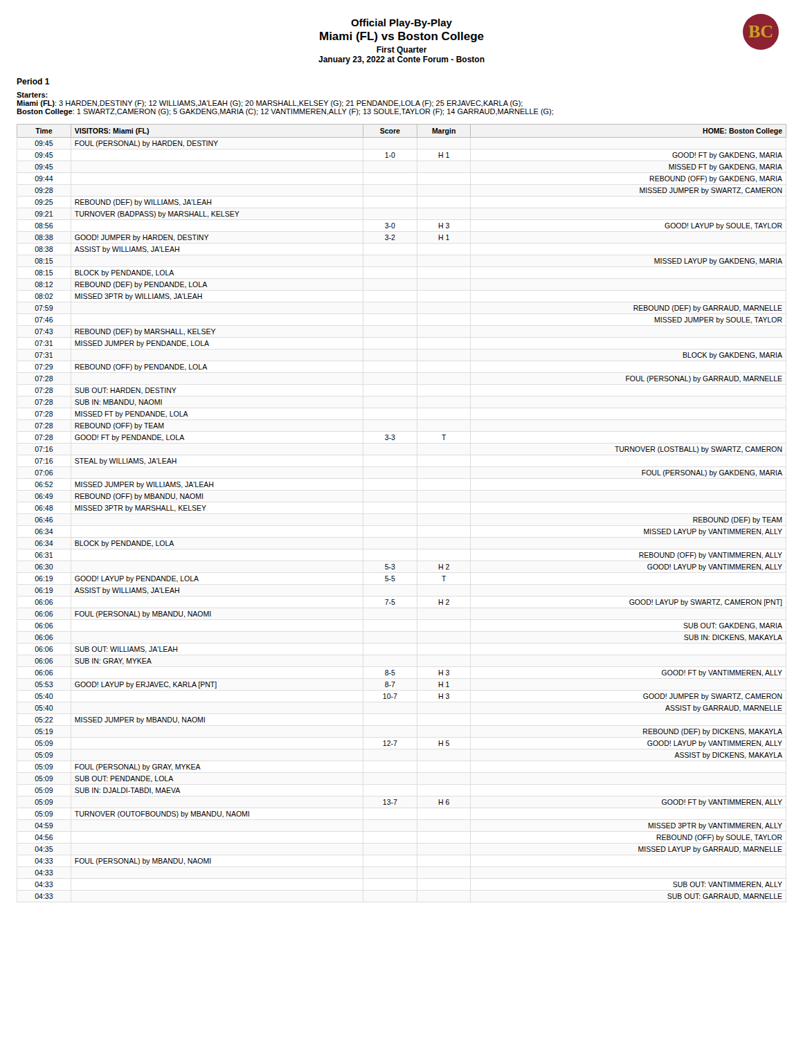BC
Official Play-By-Play
Miami (FL) vs Boston College
First Quarter
January 23, 2022 at Conte Forum - Boston
Period 1
Starters:
Miami (FL): 3 HARDEN,DESTINY (F); 12 WILLIAMS,JA'LEAH (G); 20 MARSHALL,KELSEY (G); 21 PENDANDE,LOLA (F); 25 ERJAVEC,KARLA (G);
Boston College: 1 SWARTZ,CAMERON (G); 5 GAKDENG,MARIA (C); 12 VANTIMMEREN,ALLY (F); 13 SOULE,TAYLOR (F); 14 GARRAUD,MARNELLE (G);
| Time | VISITORS: Miami (FL) | Score | Margin | HOME: Boston College |
| --- | --- | --- | --- | --- |
| 09:45 | FOUL (PERSONAL) by HARDEN, DESTINY | | | |
| 09:45 | | 1-0 | H 1 | GOOD! FT by GAKDENG, MARIA |
| 09:45 | | | | MISSED FT by GAKDENG, MARIA |
| 09:44 | | | | REBOUND (OFF) by GAKDENG, MARIA |
| 09:28 | | | | MISSED JUMPER by SWARTZ, CAMERON |
| 09:25 | REBOUND (DEF) by WILLIAMS, JA'LEAH | | | |
| 09:21 | TURNOVER (BADPASS) by MARSHALL, KELSEY | | | |
| 08:56 | | 3-0 | H 3 | GOOD! LAYUP by SOULE, TAYLOR |
| 08:38 | GOOD! JUMPER by HARDEN, DESTINY | 3-2 | H 1 | |
| 08:38 | ASSIST by WILLIAMS, JA'LEAH | | | |
| 08:15 | | | | MISSED LAYUP by GAKDENG, MARIA |
| 08:15 | BLOCK by PENDANDE, LOLA | | | |
| 08:12 | REBOUND (DEF) by PENDANDE, LOLA | | | |
| 08:02 | MISSED 3PTR by WILLIAMS, JA'LEAH | | | |
| 07:59 | | | | REBOUND (DEF) by GARRAUD, MARNELLE |
| 07:46 | | | | MISSED JUMPER by SOULE, TAYLOR |
| 07:43 | REBOUND (DEF) by MARSHALL, KELSEY | | | |
| 07:31 | MISSED JUMPER by PENDANDE, LOLA | | | |
| 07:31 | | | | BLOCK by GAKDENG, MARIA |
| 07:29 | REBOUND (OFF) by PENDANDE, LOLA | | | |
| 07:28 | | | | FOUL (PERSONAL) by GARRAUD, MARNELLE |
| 07:28 | SUB OUT: HARDEN, DESTINY | | | |
| 07:28 | SUB IN: MBANDU, NAOMI | | | |
| 07:28 | MISSED FT by PENDANDE, LOLA | | | |
| 07:28 | REBOUND (OFF) by TEAM | | | |
| 07:28 | GOOD! FT by PENDANDE, LOLA | 3-3 | T | |
| 07:16 | | | | TURNOVER (LOSTBALL) by SWARTZ, CAMERON |
| 07:16 | STEAL by WILLIAMS, JA'LEAH | | | |
| 07:06 | | | | FOUL (PERSONAL) by GAKDENG, MARIA |
| 06:52 | MISSED JUMPER by WILLIAMS, JA'LEAH | | | |
| 06:49 | REBOUND (OFF) by MBANDU, NAOMI | | | |
| 06:48 | MISSED 3PTR by MARSHALL, KELSEY | | | |
| 06:46 | | | | REBOUND (DEF) by TEAM |
| 06:34 | | | | MISSED LAYUP by VANTIMMEREN, ALLY |
| 06:34 | BLOCK by PENDANDE, LOLA | | | |
| 06:31 | | | | REBOUND (OFF) by VANTIMMEREN, ALLY |
| 06:30 | | 5-3 | H 2 | GOOD! LAYUP by VANTIMMEREN, ALLY |
| 06:19 | GOOD! LAYUP by PENDANDE, LOLA | 5-5 | T | |
| 06:19 | ASSIST by WILLIAMS, JA'LEAH | | | |
| 06:06 | | 7-5 | H 2 | GOOD! LAYUP by SWARTZ, CAMERON [PNT] |
| 06:06 | FOUL (PERSONAL) by MBANDU, NAOMI | | | |
| 06:06 | | | | SUB OUT: GAKDENG, MARIA |
| 06:06 | | | | SUB IN: DICKENS, MAKAYLA |
| 06:06 | SUB OUT: WILLIAMS, JA'LEAH | | | |
| 06:06 | SUB IN: GRAY, MYKEA | | | |
| 06:06 | | 8-5 | H 3 | GOOD! FT by VANTIMMEREN, ALLY |
| 05:53 | GOOD! LAYUP by ERJAVEC, KARLA [PNT] | 8-7 | H 1 | |
| 05:40 | | 10-7 | H 3 | GOOD! JUMPER by SWARTZ, CAMERON |
| 05:40 | | | | ASSIST by GARRAUD, MARNELLE |
| 05:22 | MISSED JUMPER by MBANDU, NAOMI | | | |
| 05:19 | | | | REBOUND (DEF) by DICKENS, MAKAYLA |
| 05:09 | | 12-7 | H 5 | GOOD! LAYUP by VANTIMMEREN, ALLY |
| 05:09 | | | | ASSIST by DICKENS, MAKAYLA |
| 05:09 | FOUL (PERSONAL) by GRAY, MYKEA | | | |
| 05:09 | SUB OUT: PENDANDE, LOLA | | | |
| 05:09 | SUB IN: DJALDI-TABDI, MAEVA | | | |
| 05:09 | | 13-7 | H 6 | GOOD! FT by VANTIMMEREN, ALLY |
| 05:09 | TURNOVER (OUTOFBOUNDS) by MBANDU, NAOMI | | | |
| 04:59 | | | | MISSED 3PTR by VANTIMMEREN, ALLY |
| 04:56 | | | | REBOUND (OFF) by SOULE, TAYLOR |
| 04:35 | | | | MISSED LAYUP by GARRAUD, MARNELLE |
| 04:33 | FOUL (PERSONAL) by MBANDU, NAOMI | | | |
| 04:33 | | | | |
| 04:33 | | | | SUB OUT: VANTIMMEREN, ALLY |
| 04:33 | | | | SUB OUT: GARRAUD, MARNELLE |